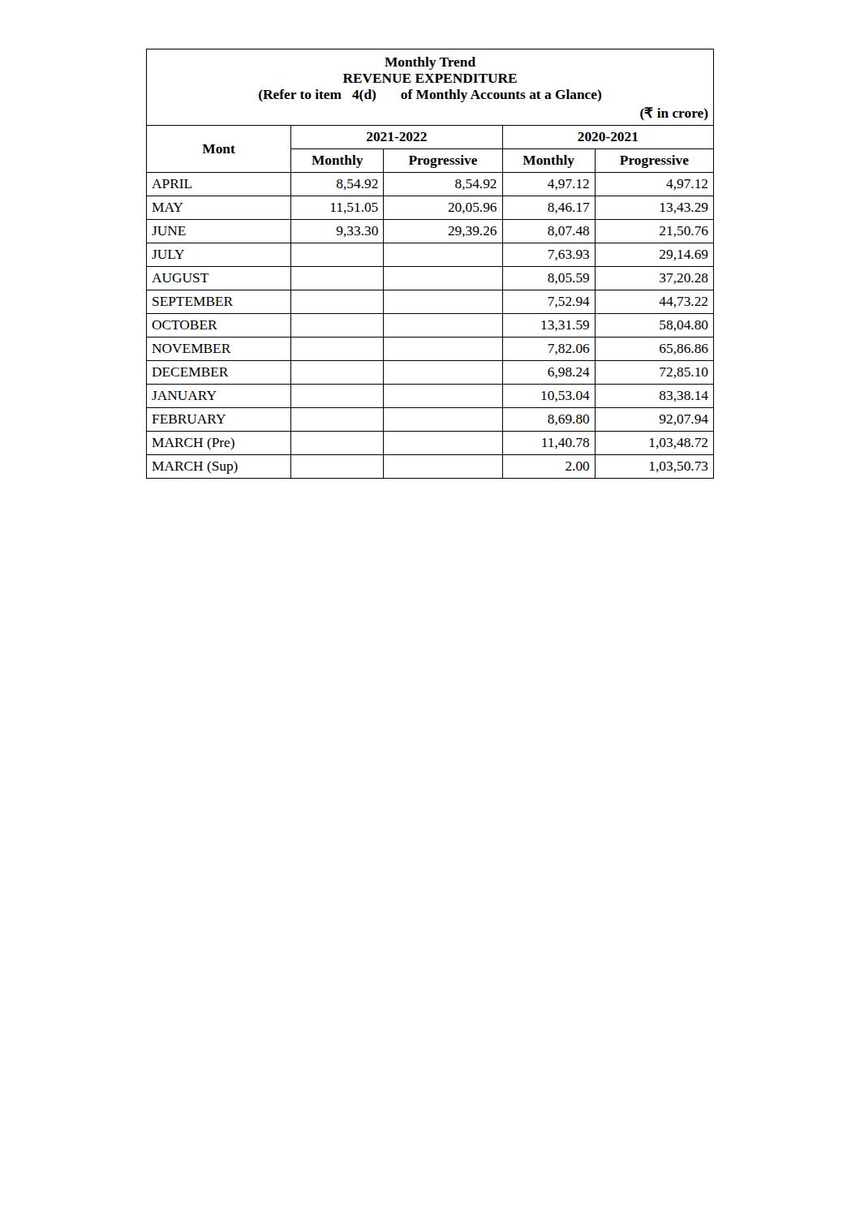| Monthly Trend |
| REVENUE EXPENDITURE |
| (Refer to item 4(d) of Monthly Accounts at a Glance) |
| ( ₹ in crore) |
| Mont | 2021-2022 | 2020-2021 |
| Monthly | Progressive | Monthly | Progressive |
| APRIL | 8,54.92 | 8,54.92 | 4,97.12 | 4,97.12 |
| MAY | 11,51.05 | 20,05.96 | 8,46.17 | 13,43.29 |
| JUNE | 9,33.30 | 29,39.26 | 8,07.48 | 21,50.76 |
| JULY | | | 7,63.93 | 29,14.69 |
| AUGUST | | | 8,05.59 | 37,20.28 |
| SEPTEMBER | | | 7,52.94 | 44,73.22 |
| OCTOBER | | | 13,31.59 | 58,04.80 |
| NOVEMBER | | | 7,82.06 | 65,86.86 |
| DECEMBER | | | 6,98.24 | 72,85.10 |
| JANUARY | | | 10,53.04 | 83,38.14 |
| FEBRUARY | | | 8,69.80 | 92,07.94 |
| MARCH (Pre) | | | 11,40.78 | 1,03,48.72 |
| MARCH (Sup) | | | 2.00 | 1,03,50.73 |